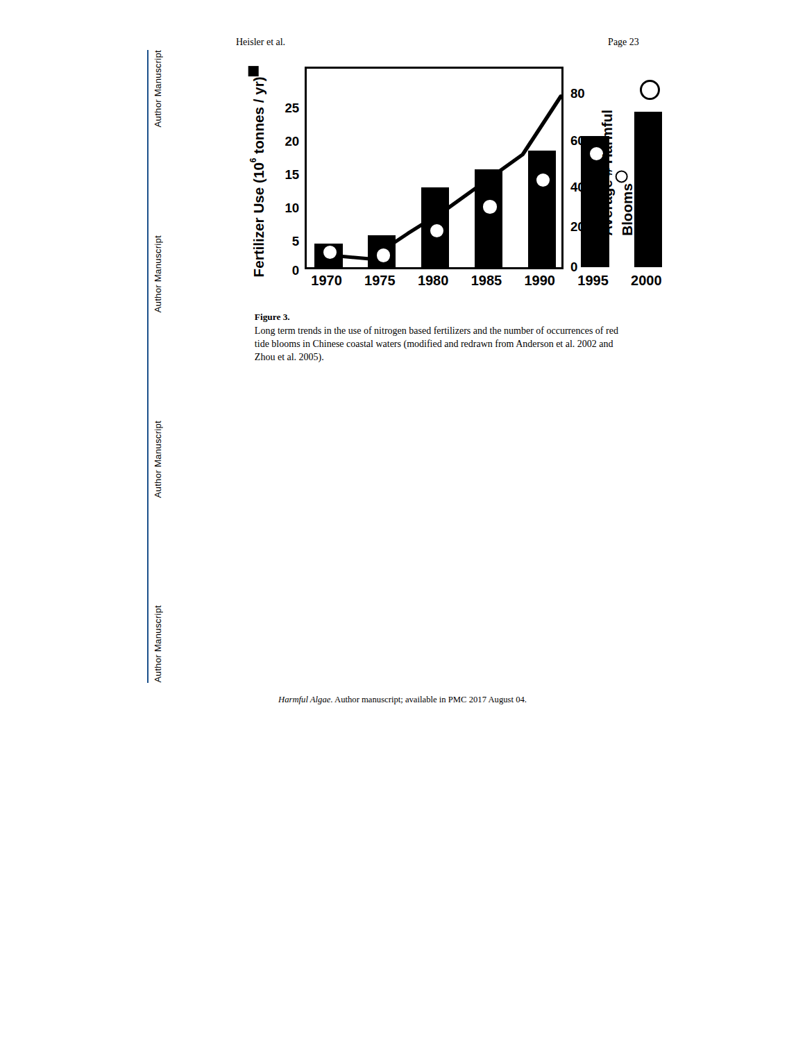Author Manuscript
Author Manuscript
Author Manuscript
Author Manuscript
Heisler et al.
Page 23
Fertilizer Use (106 tonnes / yr)
25
20
15
10
5
0
80
60
40
20
0
Average # Harmful
Blooms
1970
1975
1980
1985
1990
1995
2000
Figure 3. Long term trends in the use of nitrogen based fertilizers and the number of occurrences of red tide blooms in Chinese coastal waters (modified and redrawn from Anderson et al. 2002 and Zhou et al. 2005).
Harmful Algae. Author manuscript; available in PMC 2017 August 04.